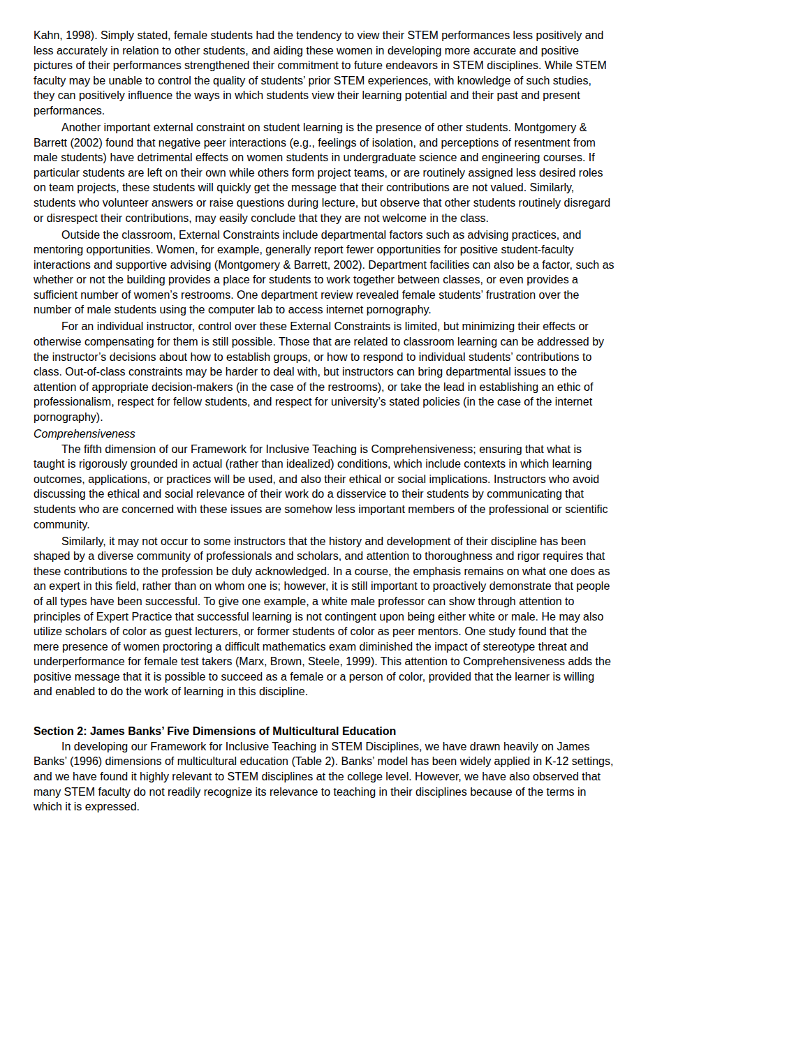Kahn, 1998). Simply stated, female students had the tendency to view their STEM performances less positively and less accurately in relation to other students, and aiding these women in developing more accurate and positive pictures of their performances strengthened their commitment to future endeavors in STEM disciplines. While STEM faculty may be unable to control the quality of students’ prior STEM experiences, with knowledge of such studies, they can positively influence the ways in which students view their learning potential and their past and present performances.
Another important external constraint on student learning is the presence of other students. Montgomery & Barrett (2002) found that negative peer interactions (e.g., feelings of isolation, and perceptions of resentment from male students) have detrimental effects on women students in undergraduate science and engineering courses. If particular students are left on their own while others form project teams, or are routinely assigned less desired roles on team projects, these students will quickly get the message that their contributions are not valued. Similarly, students who volunteer answers or raise questions during lecture, but observe that other students routinely disregard or disrespect their contributions, may easily conclude that they are not welcome in the class.
Outside the classroom, External Constraints include departmental factors such as advising practices, and mentoring opportunities. Women, for example, generally report fewer opportunities for positive student-faculty interactions and supportive advising (Montgomery & Barrett, 2002). Department facilities can also be a factor, such as whether or not the building provides a place for students to work together between classes, or even provides a sufficient number of women’s restrooms. One department review revealed female students’ frustration over the number of male students using the computer lab to access internet pornography.
For an individual instructor, control over these External Constraints is limited, but minimizing their effects or otherwise compensating for them is still possible. Those that are related to classroom learning can be addressed by the instructor’s decisions about how to establish groups, or how to respond to individual students’ contributions to class. Out-of-class constraints may be harder to deal with, but instructors can bring departmental issues to the attention of appropriate decision-makers (in the case of the restrooms), or take the lead in establishing an ethic of professionalism, respect for fellow students, and respect for university’s stated policies (in the case of the internet pornography).
Comprehensiveness
The fifth dimension of our Framework for Inclusive Teaching is Comprehensiveness; ensuring that what is taught is rigorously grounded in actual (rather than idealized) conditions, which include contexts in which learning outcomes, applications, or practices will be used, and also their ethical or social implications. Instructors who avoid discussing the ethical and social relevance of their work do a disservice to their students by communicating that students who are concerned with these issues are somehow less important members of the professional or scientific community.
Similarly, it may not occur to some instructors that the history and development of their discipline has been shaped by a diverse community of professionals and scholars, and attention to thoroughness and rigor requires that these contributions to the profession be duly acknowledged. In a course, the emphasis remains on what one does as an expert in this field, rather than on whom one is; however, it is still important to proactively demonstrate that people of all types have been successful. To give one example, a white male professor can show through attention to principles of Expert Practice that successful learning is not contingent upon being either white or male. He may also utilize scholars of color as guest lecturers, or former students of color as peer mentors. One study found that the mere presence of women proctoring a difficult mathematics exam diminished the impact of stereotype threat and underperformance for female test takers (Marx, Brown, Steele, 1999). This attention to Comprehensiveness adds the positive message that it is possible to succeed as a female or a person of color, provided that the learner is willing and enabled to do the work of learning in this discipline.
Section 2: James Banks’ Five Dimensions of Multicultural Education
In developing our Framework for Inclusive Teaching in STEM Disciplines, we have drawn heavily on James Banks’ (1996) dimensions of multicultural education (Table 2). Banks’ model has been widely applied in K-12 settings, and we have found it highly relevant to STEM disciplines at the college level. However, we have also observed that many STEM faculty do not readily recognize its relevance to teaching in their disciplines because of the terms in which it is expressed.